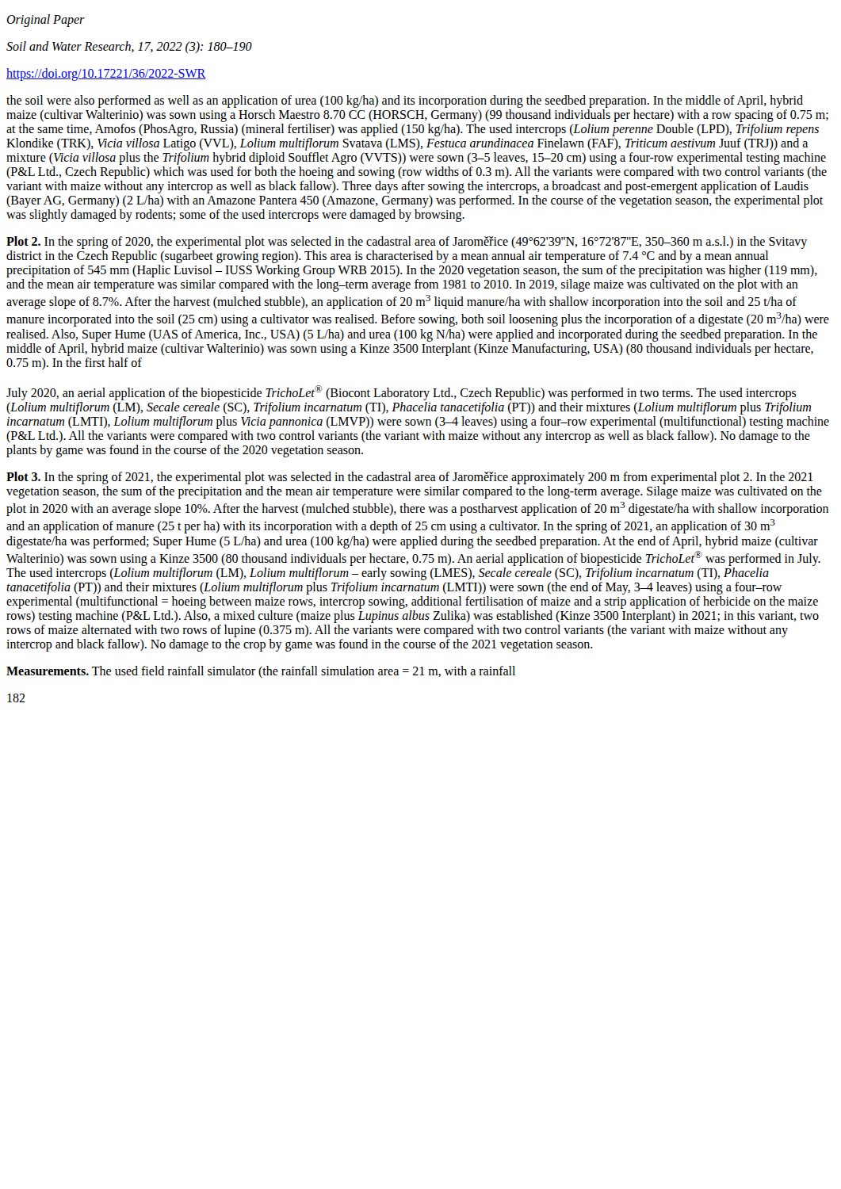Original Paper
Soil and Water Research, 17, 2022 (3): 180–190
https://doi.org/10.17221/36/2022-SWR
the soil were also performed as well as an application of urea (100 kg/ha) and its incorporation during the seedbed preparation. In the middle of April, hybrid maize (cultivar Walterinio) was sown using a Horsch Maestro 8.70 CC (HORSCH, Germany) (99 thousand individuals per hectare) with a row spacing of 0.75 m; at the same time, Amofos (PhosAgro, Russia) (mineral fertiliser) was applied (150 kg/ha). The used intercrops (Lolium perenne Double (LPD), Trifolium repens Klondike (TRK), Vicia villosa Latigo (VVL), Lolium multiflorum Svatava (LMS), Festuca arundinacea Finelawn (FAF), Triticum aestivum Juuf (TRJ)) and a mixture (Vicia villosa plus the Trifolium hybrid diploid Soufflet Agro (VVTS)) were sown (3–5 leaves, 15–20 cm) using a four-row experimental testing machine (P&L Ltd., Czech Republic) which was used for both the hoeing and sowing (row widths of 0.3 m). All the variants were compared with two control variants (the variant with maize without any intercrop as well as black fallow). Three days after sowing the intercrops, a broadcast and post-emergent application of Laudis (Bayer AG, Germany) (2 L/ha) with an Amazone Pantera 450 (Amazone, Germany) was performed. In the course of the vegetation season, the experimental plot was slightly damaged by rodents; some of the used intercrops were damaged by browsing.
Plot 2. In the spring of 2020, the experimental plot was selected in the cadastral area of Jaroměřice (49°62'39''N, 16°72'87''E, 350–360 m a.s.l.) in the Svitavy district in the Czech Republic (sugarbeet growing region). This area is characterised by a mean annual air temperature of 7.4 °C and by a mean annual precipitation of 545 mm (Haplic Luvisol – IUSS Working Group WRB 2015). In the 2020 vegetation season, the sum of the precipitation was higher (119 mm), and the mean air temperature was similar compared with the long–term average from 1981 to 2010. In 2019, silage maize was cultivated on the plot with an average slope of 8.7%. After the harvest (mulched stubble), an application of 20 m3 liquid manure/ha with shallow incorporation into the soil and 25 t/ha of manure incorporated into the soil (25 cm) using a cultivator was realised. Before sowing, both soil loosening plus the incorporation of a digestate (20 m3/ha) were realised. Also, Super Hume (UAS of America, Inc., USA) (5 L/ha) and urea (100 kg N/ha) were applied and incorporated during the seedbed preparation. In the middle of April, hybrid maize (cultivar Walterinio) was sown using a Kinze 3500 Interplant (Kinze Manufacturing, USA) (80 thousand individuals per hectare, 0.75 m). In the first half of
July 2020, an aerial application of the biopesticide TrichoLet® (Biocont Laboratory Ltd., Czech Republic) was performed in two terms. The used intercrops (Lolium multiflorum (LM), Secale cereale (SC), Trifolium incarnatum (TI), Phacelia tanacetifolia (PT)) and their mixtures (Lolium multiflorum plus Trifolium incarnatum (LMTI), Lolium multiflorum plus Vicia pannonica (LMVP)) were sown (3–4 leaves) using a four–row experimental (multifunctional) testing machine (P&L Ltd.). All the variants were compared with two control variants (the variant with maize without any intercrop as well as black fallow). No damage to the plants by game was found in the course of the 2020 vegetation season.
Plot 3. In the spring of 2021, the experimental plot was selected in the cadastral area of Jaroměřice approximately 200 m from experimental plot 2. In the 2021 vegetation season, the sum of the precipitation and the mean air temperature were similar compared to the long-term average. Silage maize was cultivated on the plot in 2020 with an average slope 10%. After the harvest (mulched stubble), there was a postharvest application of 20 m3 digestate/ha with shallow incorporation and an application of manure (25 t per ha) with its incorporation with a depth of 25 cm using a cultivator. In the spring of 2021, an application of 30 m3 digestate/ha was performed; Super Hume (5 L/ha) and urea (100 kg/ha) were applied during the seedbed preparation. At the end of April, hybrid maize (cultivar Walterinio) was sown using a Kinze 3500 (80 thousand individuals per hectare, 0.75 m). An aerial application of biopesticide TrichoLet® was performed in July. The used intercrops (Lolium multiflorum (LM), Lolium multiflorum – early sowing (LMES), Secale cereale (SC), Trifolium incarnatum (TI), Phacelia tanacetifolia (PT)) and their mixtures (Lolium multiflorum plus Trifolium incarnatum (LMTI)) were sown (the end of May, 3–4 leaves) using a four–row experimental (multifunctional = hoeing between maize rows, intercrop sowing, additional fertilisation of maize and a strip application of herbicide on the maize rows) testing machine (P&L Ltd.). Also, a mixed culture (maize plus Lupinus albus Zulika) was established (Kinze 3500 Interplant) in 2021; in this variant, two rows of maize alternated with two rows of lupine (0.375 m). All the variants were compared with two control variants (the variant with maize without any intercrop and black fallow). No damage to the crop by game was found in the course of the 2021 vegetation season.
Measurements. The used field rainfall simulator (the rainfall simulation area = 21 m, with a rainfall
182